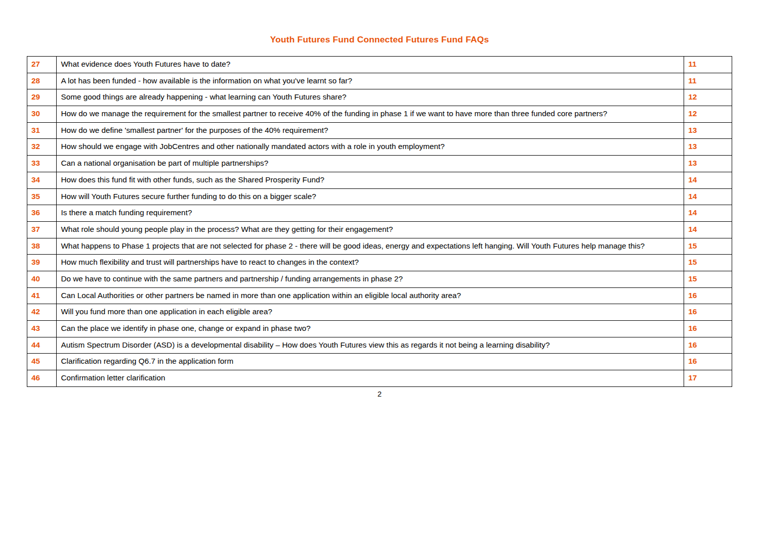Youth Futures Fund Connected Futures Fund FAQs
| 27 | What evidence does Youth Futures have to date? | 11 |
| 28 | A lot has been funded - how available is the information on what you've learnt so far? | 11 |
| 29 | Some good things are already happening - what learning can Youth Futures share? | 12 |
| 30 | How do we manage the requirement for the smallest partner to receive 40% of the funding in phase 1 if we want to have more than three funded core partners? | 12 |
| 31 | How do we define 'smallest partner' for the purposes of the 40% requirement? | 13 |
| 32 | How should we engage with JobCentres and other nationally mandated actors with a role in youth employment? | 13 |
| 33 | Can a national organisation be part of multiple partnerships? | 13 |
| 34 | How does this fund fit with other funds, such as the Shared Prosperity Fund? | 14 |
| 35 | How will Youth Futures secure further funding to do this on a bigger scale? | 14 |
| 36 | Is there a match funding requirement? | 14 |
| 37 | What role should young people play in the process? What are they getting for their engagement? | 14 |
| 38 | What happens to Phase 1 projects that are not selected for phase 2 - there will be good ideas, energy and expectations left hanging. Will Youth Futures help manage this? | 15 |
| 39 | How much flexibility and trust will partnerships have to react to changes in the context? | 15 |
| 40 | Do we have to continue with the same partners and partnership / funding arrangements in phase 2? | 15 |
| 41 | Can Local Authorities or other partners be named in more than one application within an eligible local authority area? | 16 |
| 42 | Will you fund more than one application in each eligible area? | 16 |
| 43 | Can the place we identify in phase one, change or expand in phase two? | 16 |
| 44 | Autism Spectrum Disorder (ASD) is a developmental disability – How does Youth Futures view this as regards it not being a learning disability? | 16 |
| 45 | Clarification regarding Q6.7 in the application form | 16 |
| 46 | Confirmation letter clarification | 17 |
2